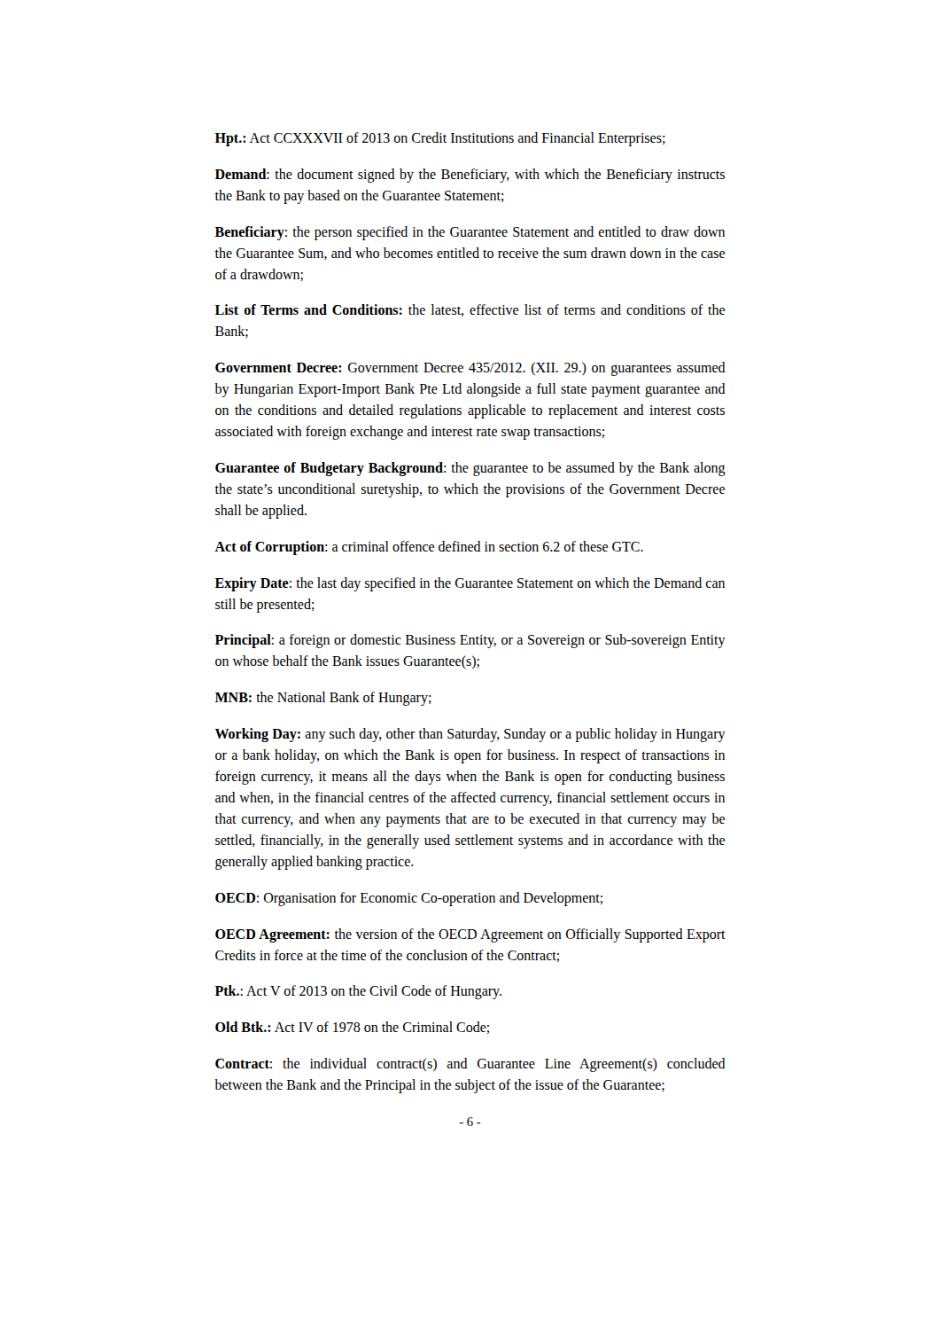Hpt.: Act CCXXXVII of 2013 on Credit Institutions and Financial Enterprises;
Demand: the document signed by the Beneficiary, with which the Beneficiary instructs the Bank to pay based on the Guarantee Statement;
Beneficiary: the person specified in the Guarantee Statement and entitled to draw down the Guarantee Sum, and who becomes entitled to receive the sum drawn down in the case of a drawdown;
List of Terms and Conditions: the latest, effective list of terms and conditions of the Bank;
Government Decree: Government Decree 435/2012. (XII. 29.) on guarantees assumed by Hungarian Export-Import Bank Pte Ltd alongside a full state payment guarantee and on the conditions and detailed regulations applicable to replacement and interest costs associated with foreign exchange and interest rate swap transactions;
Guarantee of Budgetary Background: the guarantee to be assumed by the Bank along the state’s unconditional suretyship, to which the provisions of the Government Decree shall be applied.
Act of Corruption: a criminal offence defined in section 6.2 of these GTC.
Expiry Date: the last day specified in the Guarantee Statement on which the Demand can still be presented;
Principal: a foreign or domestic Business Entity, or a Sovereign or Sub-sovereign Entity on whose behalf the Bank issues Guarantee(s);
MNB: the National Bank of Hungary;
Working Day: any such day, other than Saturday, Sunday or a public holiday in Hungary or a bank holiday, on which the Bank is open for business. In respect of transactions in foreign currency, it means all the days when the Bank is open for conducting business and when, in the financial centres of the affected currency, financial settlement occurs in that currency, and when any payments that are to be executed in that currency may be settled, financially, in the generally used settlement systems and in accordance with the generally applied banking practice.
OECD: Organisation for Economic Co-operation and Development;
OECD Agreement: the version of the OECD Agreement on Officially Supported Export Credits in force at the time of the conclusion of the Contract;
Ptk.: Act V of 2013 on the Civil Code of Hungary.
Old Btk.: Act IV of 1978 on the Criminal Code;
Contract: the individual contract(s) and Guarantee Line Agreement(s) concluded between the Bank and the Principal in the subject of the issue of the Guarantee;
- 6 -